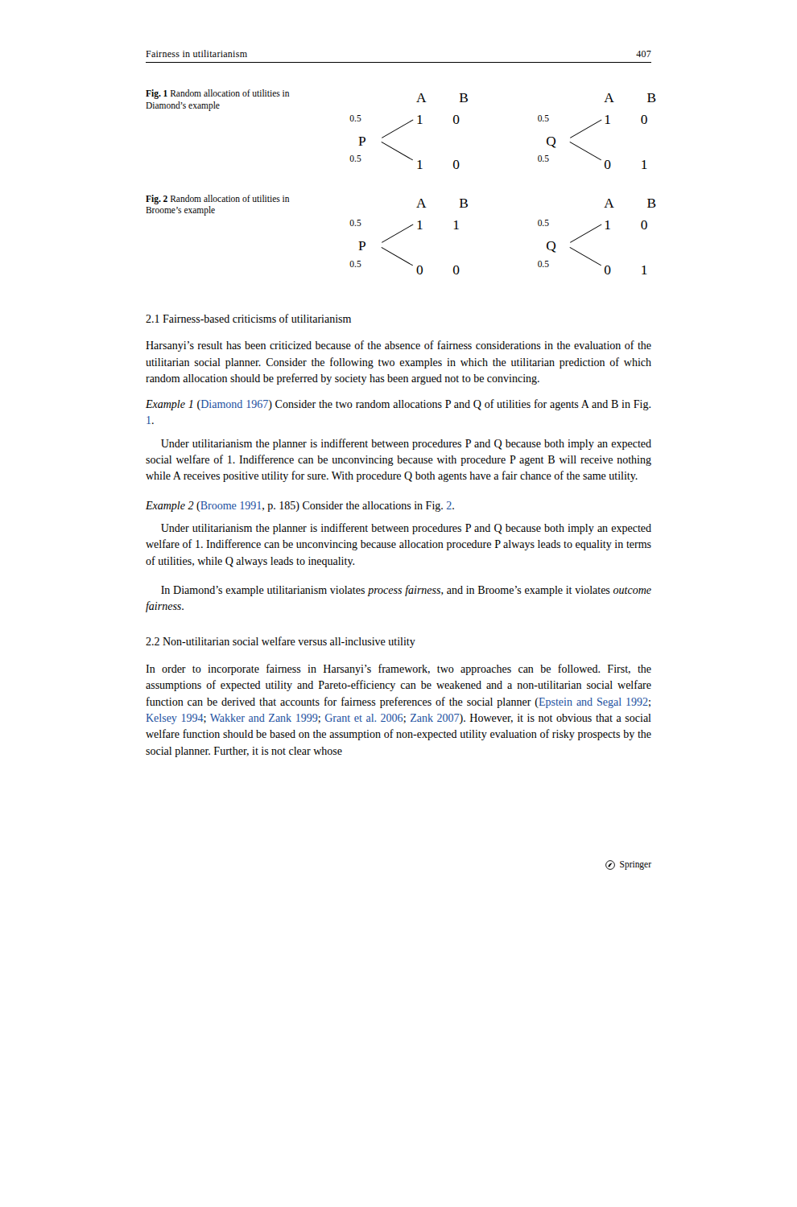Fairness in utilitarianism 407
Fig. 1 Random allocation of utilities in Diamond’s example
A B
P
0.5
0.5
1
0
1
0
A B
Q
0.5
0.5
1
0
0
1
Fig. 2 Random allocation of utilities in Broome’s example
A B
P
0.5
0.5
1
1
0
0
A B
Q
0.5
0.5
1
0
0
1
2.1 Fairness-based criticisms of utilitarianism
Harsanyi’s result has been criticized because of the absence of fairness considerations in the evaluation of the utilitarian social planner. Consider the following two examples in which the utilitarian prediction of which random allocation should be preferred by society has been argued not to be convincing.
Example 1 (Diamond 1967) Consider the two random allocations P and Q of utilities for agents A and B in Fig. 1.
Under utilitarianism the planner is indifferent between procedures P and Q because both imply an expected social welfare of 1. Indifference can be unconvincing because with procedure P agent B will receive nothing while A receives positive utility for sure. With procedure Q both agents have a fair chance of the same utility.
Example 2 (Broome 1991, p. 185) Consider the allocations in Fig. 2.
Under utilitarianism the planner is indifferent between procedures P and Q because both imply an expected welfare of 1. Indifference can be unconvincing because allocation procedure P always leads to equality in terms of utilities, while Q always leads to inequality.
In Diamond’s example utilitarianism violates process fairness, and in Broome’s example it violates outcome fairness.
2.2 Non-utilitarian social welfare versus all-inclusive utility
In order to incorporate fairness in Harsanyi’s framework, two approaches can be followed. First, the assumptions of expected utility and Pareto-efficiency can be weakened and a non-utilitarian social welfare function can be derived that accounts for fairness preferences of the social planner (Epstein and Segal 1992; Kelsey 1994; Wakker and Zank 1999; Grant et al. 2006; Zank 2007). However, it is not obvious that a social welfare function should be based on the assumption of non-expected utility evaluation of risky prospects by the social planner. Further, it is not clear whose
Springer